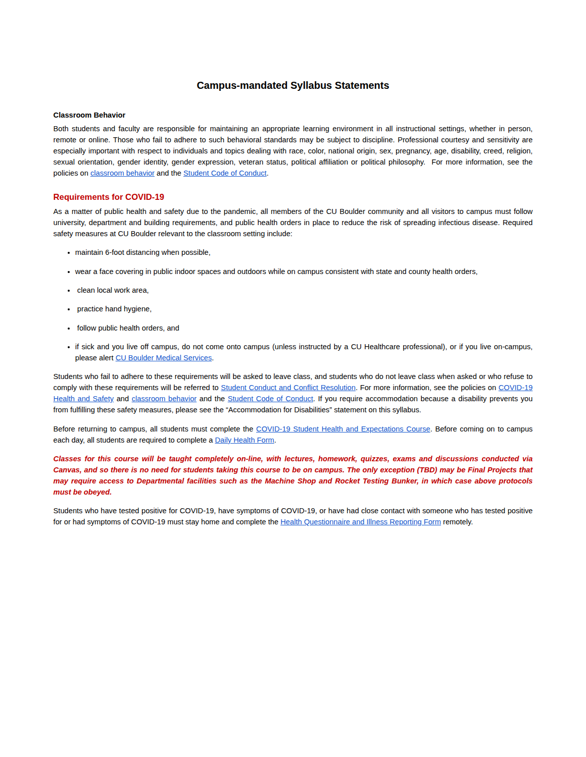Campus-mandated Syllabus Statements
Classroom Behavior
Both students and faculty are responsible for maintaining an appropriate learning environment in all instructional settings, whether in person, remote or online. Those who fail to adhere to such behavioral standards may be subject to discipline. Professional courtesy and sensitivity are especially important with respect to individuals and topics dealing with race, color, national origin, sex, pregnancy, age, disability, creed, religion, sexual orientation, gender identity, gender expression, veteran status, political affiliation or political philosophy. For more information, see the policies on classroom behavior and the Student Code of Conduct.
Requirements for COVID-19
As a matter of public health and safety due to the pandemic, all members of the CU Boulder community and all visitors to campus must follow university, department and building requirements, and public health orders in place to reduce the risk of spreading infectious disease. Required safety measures at CU Boulder relevant to the classroom setting include:
maintain 6-foot distancing when possible,
wear a face covering in public indoor spaces and outdoors while on campus consistent with state and county health orders,
clean local work area,
practice hand hygiene,
follow public health orders, and
if sick and you live off campus, do not come onto campus (unless instructed by a CU Healthcare professional), or if you live on-campus, please alert CU Boulder Medical Services.
Students who fail to adhere to these requirements will be asked to leave class, and students who do not leave class when asked or who refuse to comply with these requirements will be referred to Student Conduct and Conflict Resolution. For more information, see the policies on COVID-19 Health and Safety and classroom behavior and the Student Code of Conduct. If you require accommodation because a disability prevents you from fulfilling these safety measures, please see the “Accommodation for Disabilities” statement on this syllabus.
Before returning to campus, all students must complete the COVID-19 Student Health and Expectations Course. Before coming on to campus each day, all students are required to complete a Daily Health Form.
Classes for this course will be taught completely on-line, with lectures, homework, quizzes, exams and discussions conducted via Canvas, and so there is no need for students taking this course to be on campus. The only exception (TBD) may be Final Projects that may require access to Departmental facilities such as the Machine Shop and Rocket Testing Bunker, in which case above protocols must be obeyed.
Students who have tested positive for COVID-19, have symptoms of COVID-19, or have had close contact with someone who has tested positive for or had symptoms of COVID-19 must stay home and complete the Health Questionnaire and Illness Reporting Form remotely.